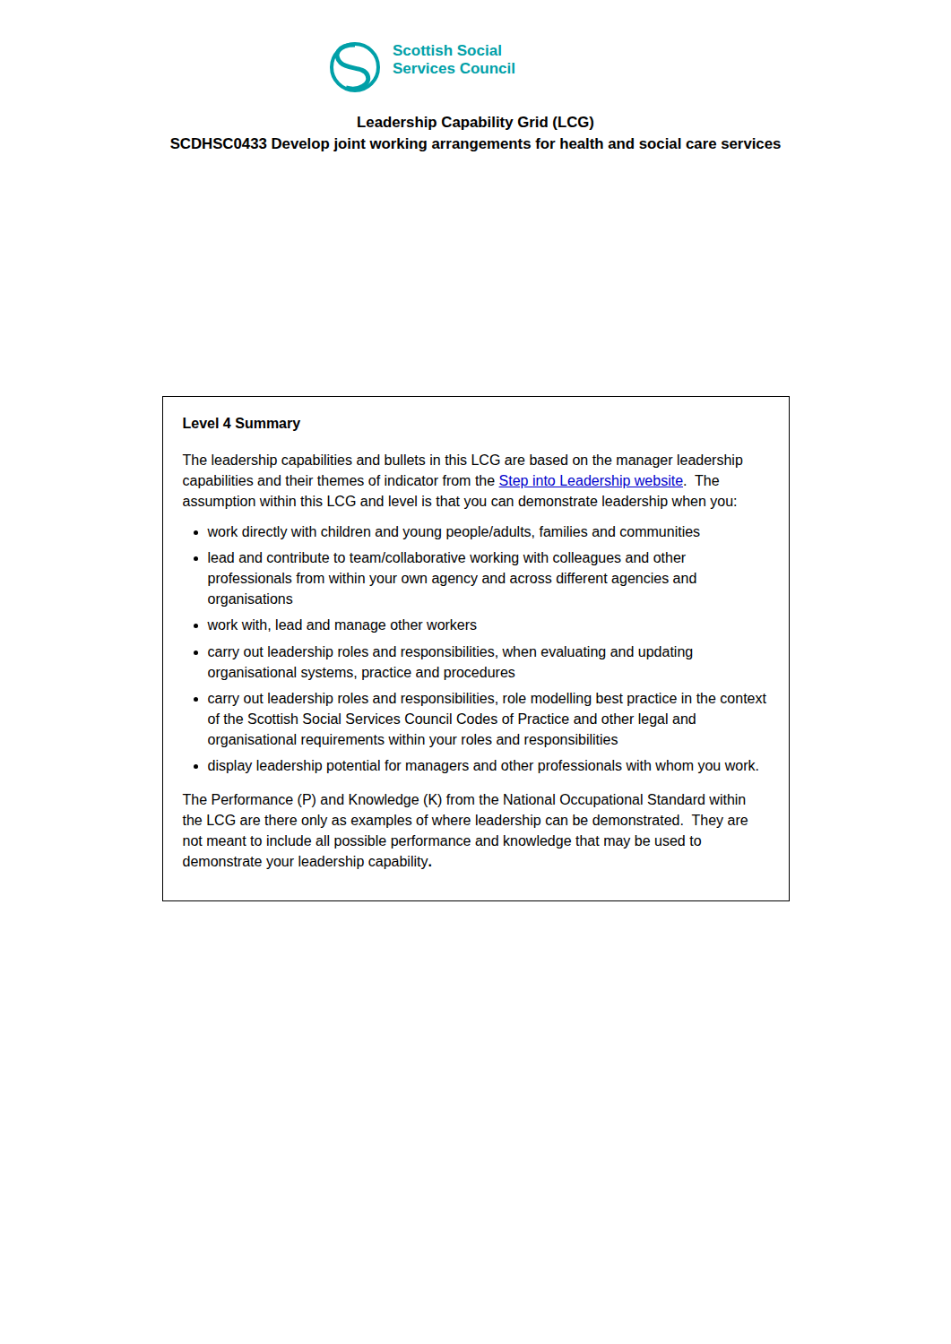Scottish Social Services Council
Leadership Capability Grid (LCG)
SCDHSC0433 Develop joint working arrangements for health and social care services
Level 4 Summary
The leadership capabilities and bullets in this LCG are based on the manager leadership capabilities and their themes of indicator from the Step into Leadership website. The assumption within this LCG and level is that you can demonstrate leadership when you:
work directly with children and young people/adults, families and communities
lead and contribute to team/collaborative working with colleagues and other professionals from within your own agency and across different agencies and organisations
work with, lead and manage other workers
carry out leadership roles and responsibilities, when evaluating and updating organisational systems, practice and procedures
carry out leadership roles and responsibilities, role modelling best practice in the context of the Scottish Social Services Council Codes of Practice and other legal and organisational requirements within your roles and responsibilities
display leadership potential for managers and other professionals with whom you work.
The Performance (P) and Knowledge (K) from the National Occupational Standard within the LCG are there only as examples of where leadership can be demonstrated. They are not meant to include all possible performance and knowledge that may be used to demonstrate your leadership capability.